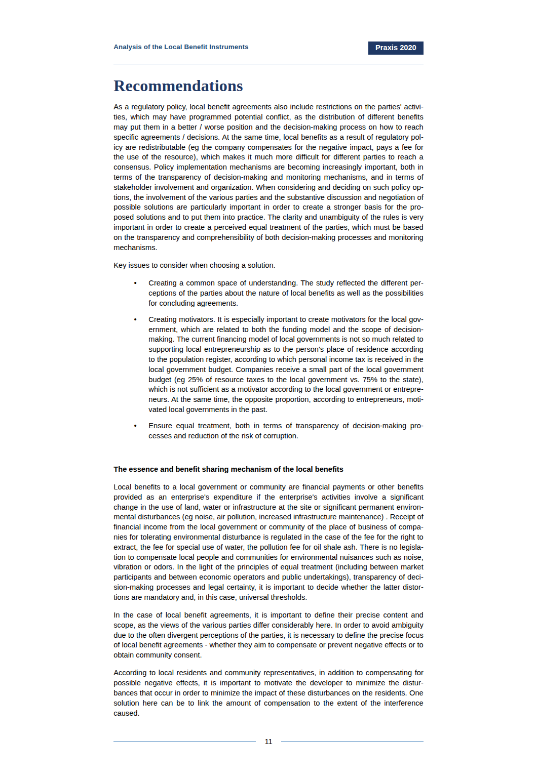Analysis of the Local Benefit Instruments
Praxis 2020
Recommendations
As a regulatory policy, local benefit agreements also include restrictions on the parties' activities, which may have programmed potential conflict, as the distribution of different benefits may put them in a better / worse position and the decision-making process on how to reach specific agreements / decisions. At the same time, local benefits as a result of regulatory policy are redistributable (eg the company compensates for the negative impact, pays a fee for the use of the resource), which makes it much more difficult for different parties to reach a consensus. Policy implementation mechanisms are becoming increasingly important, both in terms of the transparency of decision-making and monitoring mechanisms, and in terms of stakeholder involvement and organization. When considering and deciding on such policy options, the involvement of the various parties and the substantive discussion and negotiation of possible solutions are particularly important in order to create a stronger basis for the proposed solutions and to put them into practice. The clarity and unambiguity of the rules is very important in order to create a perceived equal treatment of the parties, which must be based on the transparency and comprehensibility of both decision-making processes and monitoring mechanisms.
Key issues to consider when choosing a solution.
Creating a common space of understanding. The study reflected the different perceptions of the parties about the nature of local benefits as well as the possibilities for concluding agreements.
Creating motivators. It is especially important to create motivators for the local government, which are related to both the funding model and the scope of decision-making. The current financing model of local governments is not so much related to supporting local entrepreneurship as to the person's place of residence according to the population register, according to which personal income tax is received in the local government budget. Companies receive a small part of the local government budget (eg 25% of resource taxes to the local government vs. 75% to the state), which is not sufficient as a motivator according to the local government or entrepreneurs. At the same time, the opposite proportion, according to entrepreneurs, motivated local governments in the past.
Ensure equal treatment, both in terms of transparency of decision-making processes and reduction of the risk of corruption.
The essence and benefit sharing mechanism of the local benefits
Local benefits to a local government or community are financial payments or other benefits provided as an enterprise's expenditure if the enterprise's activities involve a significant change in the use of land, water or infrastructure at the site or significant permanent environmental disturbances (eg noise, air pollution, increased infrastructure maintenance) . Receipt of financial income from the local government or community of the place of business of companies for tolerating environmental disturbance is regulated in the case of the fee for the right to extract, the fee for special use of water, the pollution fee for oil shale ash. There is no legislation to compensate local people and communities for environmental nuisances such as noise, vibration or odors. In the light of the principles of equal treatment (including between market participants and between economic operators and public undertakings), transparency of decision-making processes and legal certainty, it is important to decide whether the latter distortions are mandatory and, in this case, universal thresholds.
In the case of local benefit agreements, it is important to define their precise content and scope, as the views of the various parties differ considerably here. In order to avoid ambiguity due to the often divergent perceptions of the parties, it is necessary to define the precise focus of local benefit agreements - whether they aim to compensate or prevent negative effects or to obtain community consent.
According to local residents and community representatives, in addition to compensating for possible negative effects, it is important to motivate the developer to minimize the disturbances that occur in order to minimize the impact of these disturbances on the residents. One solution here can be to link the amount of compensation to the extent of the interference caused.
11